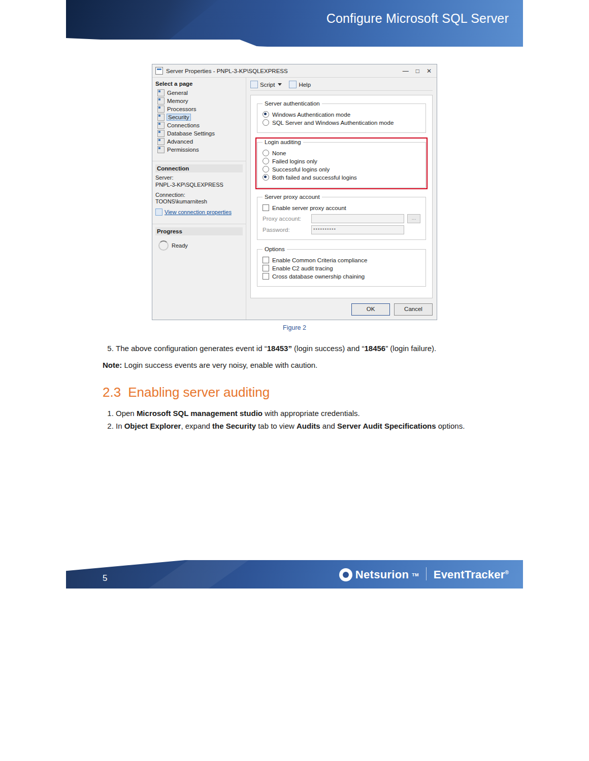Configure Microsoft SQL Server
Server Properties - PNPL-3-KP\SQLEXPRESS
—□✕
Select a page
General
Memory
Processors
Security
Connections
Database Settings
Advanced
Permissions
Connection
Server:
PNPL-3-KP\SQLEXPRESS
Connection:
TOONS\kumarnitesh
View connection properties
Progress
Ready
Script Help
Server authentication
Windows Authentication mode
SQL Server and Windows Authentication mode
Login auditing
None
Failed logins only
Successful logins only
Both failed and successful logins
Server proxy account
Enable server proxy account
Proxy account: ... Password: ••••••••••
Options
Enable Common Criteria compliance
Enable C2 audit tracing
Cross database ownership chaining
OK Cancel
Figure 2
The above configuration generates event id “18453” (login success) and “18456” (login failure).
Note: Login success events are very noisy, enable with caution.
2.3 Enabling server auditing
Open Microsoft SQL management studio with appropriate credentials.
In Object Explorer, expand the Security tab to view Audits and Server Audit Specifications options.
5
NetsurionTM EventTracker®